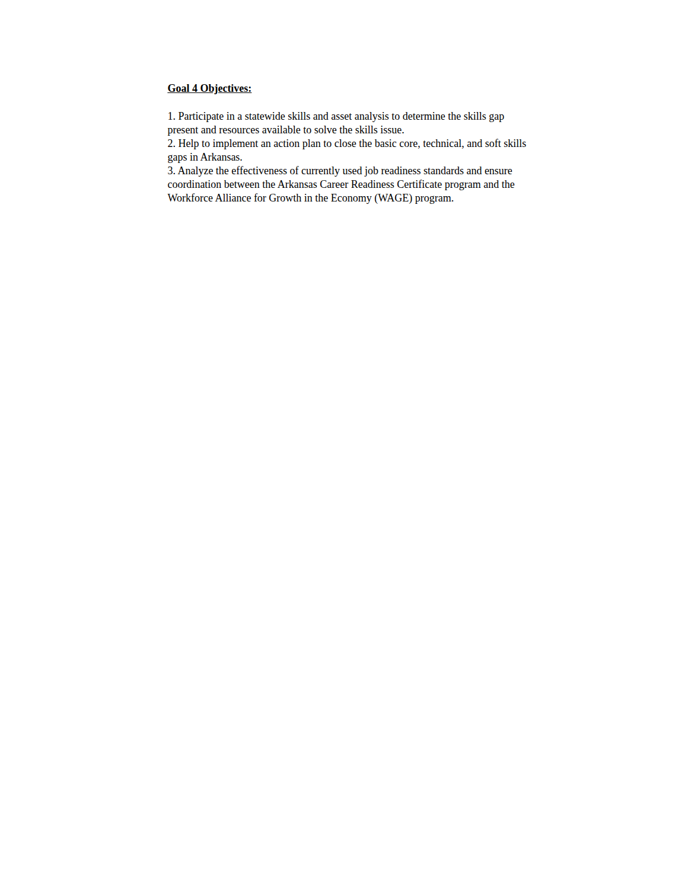Goal 4 Objectives:
1. Participate in a statewide skills and asset analysis to determine the skills gap present and resources available to solve the skills issue.
2. Help to implement an action plan to close the basic core, technical, and soft skills gaps in Arkansas.
3. Analyze the effectiveness of currently used job readiness standards and ensure coordination between the Arkansas Career Readiness Certificate program and the Workforce Alliance for Growth in the Economy (WAGE) program.